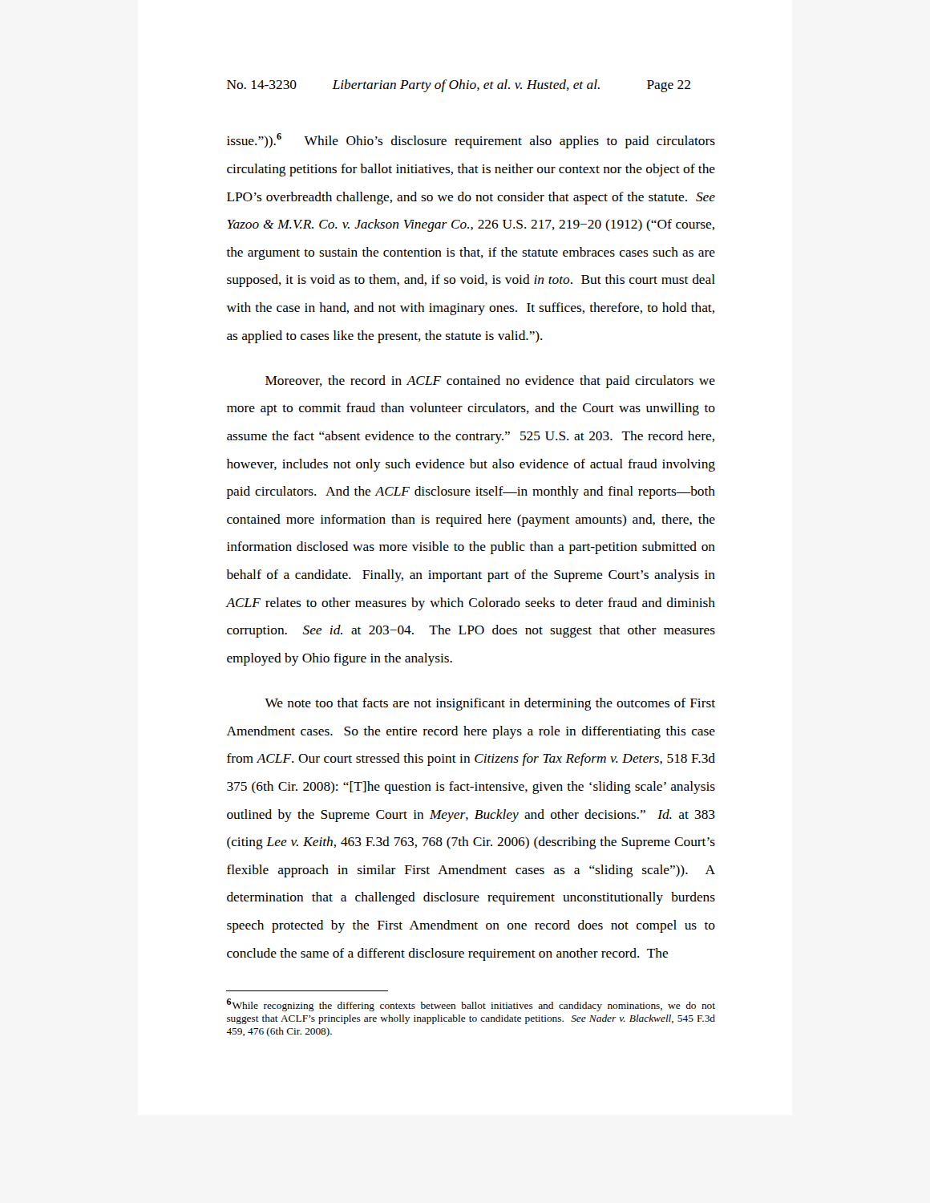No. 14-3230 Libertarian Party of Ohio, et al. v. Husted, et al. Page 22
issue.”)).6 While Ohio’s disclosure requirement also applies to paid circulators circulating petitions for ballot initiatives, that is neither our context nor the object of the LPO’s overbreadth challenge, and so we do not consider that aspect of the statute. See Yazoo & M.V.R. Co. v. Jackson Vinegar Co., 226 U.S. 217, 219−20 (1912) (“Of course, the argument to sustain the contention is that, if the statute embraces cases such as are supposed, it is void as to them, and, if so void, is void in toto. But this court must deal with the case in hand, and not with imaginary ones. It suffices, therefore, to hold that, as applied to cases like the present, the statute is valid.”).
Moreover, the record in ACLF contained no evidence that paid circulators we more apt to commit fraud than volunteer circulators, and the Court was unwilling to assume the fact “absent evidence to the contrary.” 525 U.S. at 203. The record here, however, includes not only such evidence but also evidence of actual fraud involving paid circulators. And the ACLF disclosure itself—in monthly and final reports—both contained more information than is required here (payment amounts) and, there, the information disclosed was more visible to the public than a part-petition submitted on behalf of a candidate. Finally, an important part of the Supreme Court’s analysis in ACLF relates to other measures by which Colorado seeks to deter fraud and diminish corruption. See id. at 203−04. The LPO does not suggest that other measures employed by Ohio figure in the analysis.
We note too that facts are not insignificant in determining the outcomes of First Amendment cases. So the entire record here plays a role in differentiating this case from ACLF. Our court stressed this point in Citizens for Tax Reform v. Deters, 518 F.3d 375 (6th Cir. 2008): “[T]he question is fact-intensive, given the ‘sliding scale’ analysis outlined by the Supreme Court in Meyer, Buckley and other decisions.” Id. at 383 (citing Lee v. Keith, 463 F.3d 763, 768 (7th Cir. 2006) (describing the Supreme Court’s flexible approach in similar First Amendment cases as a “sliding scale”)). A determination that a challenged disclosure requirement unconstitutionally burdens speech protected by the First Amendment on one record does not compel us to conclude the same of a different disclosure requirement on another record. The
6 While recognizing the differing contexts between ballot initiatives and candidacy nominations, we do not suggest that ACLF’s principles are wholly inapplicable to candidate petitions. See Nader v. Blackwell, 545 F.3d 459, 476 (6th Cir. 2008).